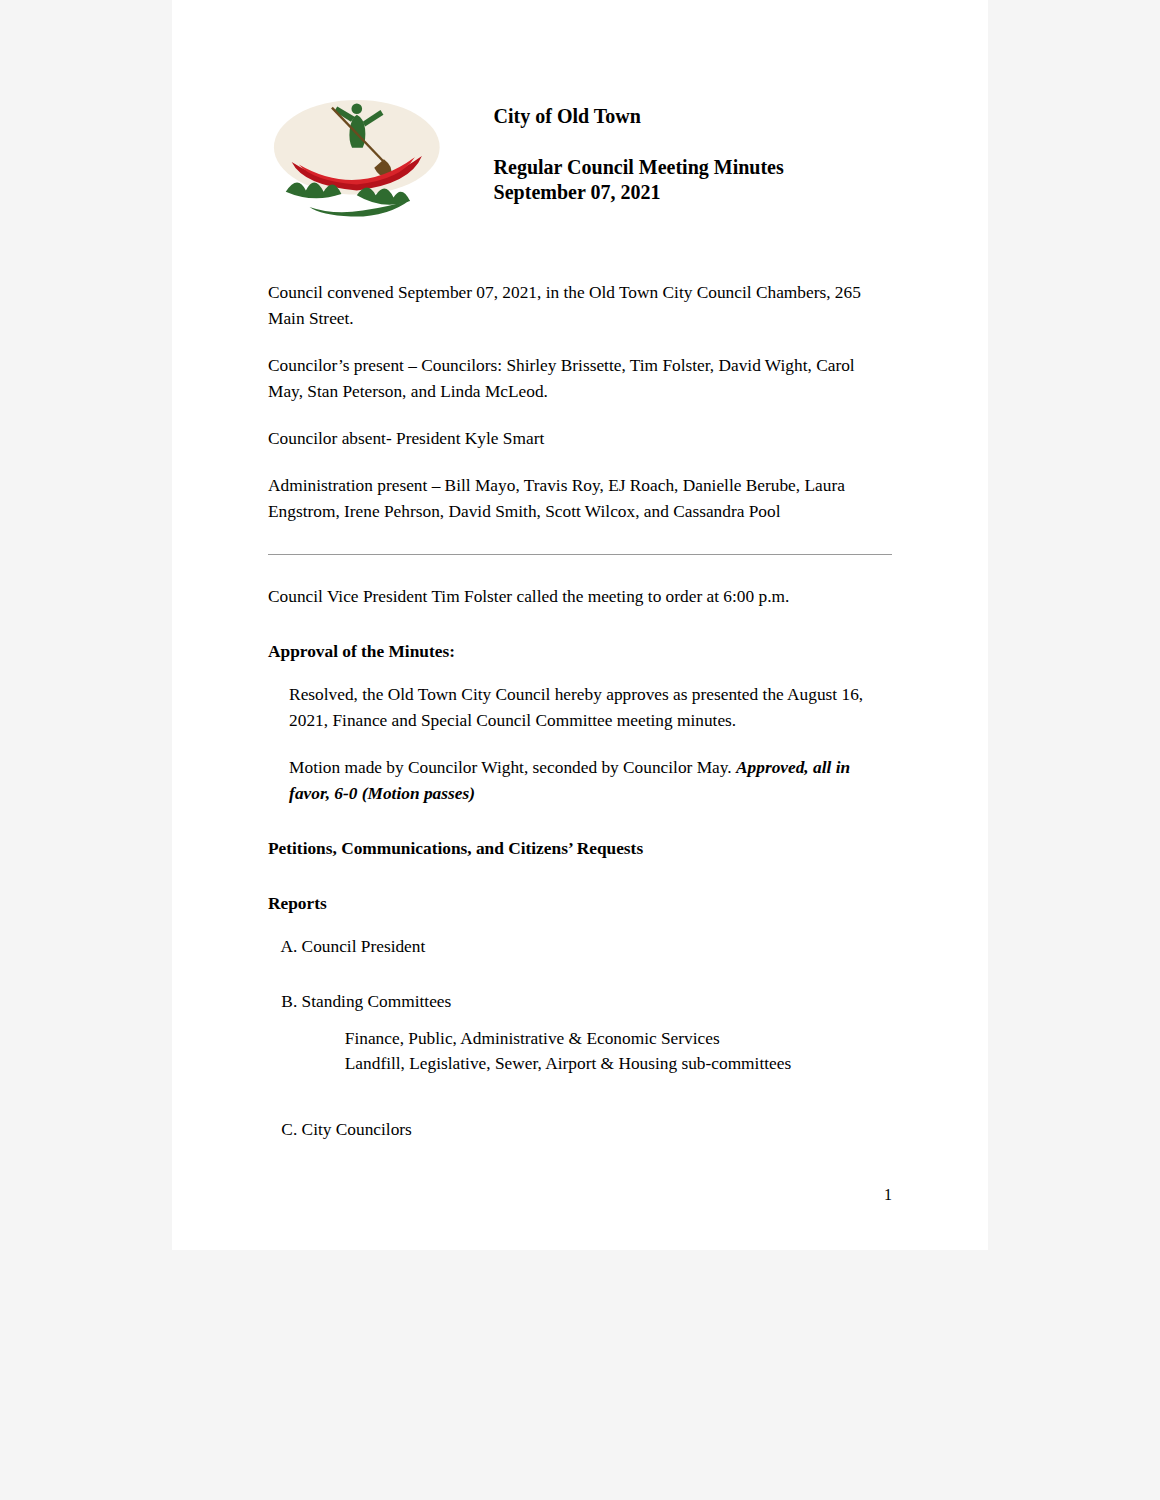City of Old Town
Regular Council Meeting Minutes September 07, 2021
Council convened September 07, 2021, in the Old Town City Council Chambers, 265 Main Street.
Councilor’s present – Councilors: Shirley Brissette, Tim Folster, David Wight, Carol May, Stan Peterson, and Linda McLeod.
Councilor absent- President Kyle Smart
Administration present – Bill Mayo, Travis Roy, EJ Roach, Danielle Berube, Laura Engstrom, Irene Pehrson, David Smith, Scott Wilcox, and Cassandra Pool
Council Vice President Tim Folster called the meeting to order at 6:00 p.m.
Approval of the Minutes:
Resolved, the Old Town City Council hereby approves as presented the August 16, 2021, Finance and Special Council Committee meeting minutes.
Motion made by Councilor Wight, seconded by Councilor May. Approved, all in favor, 6-0 (Motion passes)
Petitions, Communications, and Citizens’ Requests
Reports
Council President
Standing Committees
Finance, Public, Administrative & Economic Services
Landfill, Legislative, Sewer, Airport & Housing sub-committees
City Councilors
1